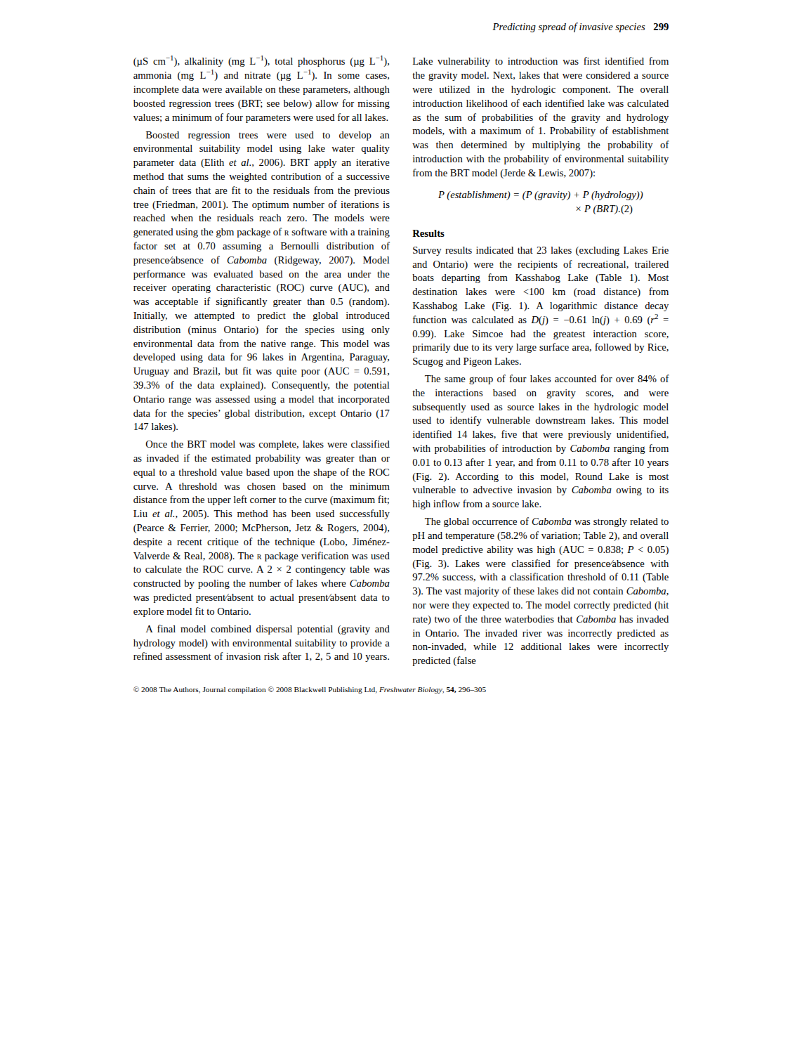Predicting spread of invasive species 299
(µS cm−1), alkalinity (mg L−1), total phosphorus (µg L−1), ammonia (mg L−1) and nitrate (µg L−1). In some cases, incomplete data were available on these parameters, although boosted regression trees (BRT; see below) allow for missing values; a minimum of four parameters were used for all lakes.
Boosted regression trees were used to develop an environmental suitability model using lake water quality parameter data (Elith et al., 2006). BRT apply an iterative method that sums the weighted contribution of a successive chain of trees that are fit to the residuals from the previous tree (Friedman, 2001). The optimum number of iterations is reached when the residuals reach zero. The models were generated using the gbm package of r software with a training factor set at 0.70 assuming a Bernoulli distribution of presence⁄absence of Cabomba (Ridgeway, 2007). Model performance was evaluated based on the area under the receiver operating characteristic (ROC) curve (AUC), and was acceptable if significantly greater than 0.5 (random). Initially, we attempted to predict the global introduced distribution (minus Ontario) for the species using only environmental data from the native range. This model was developed using data for 96 lakes in Argentina, Paraguay, Uruguay and Brazil, but fit was quite poor (AUC = 0.591, 39.3% of the data explained). Consequently, the potential Ontario range was assessed using a model that incorporated data for the species’ global distribution, except Ontario (17 147 lakes).
Once the BRT model was complete, lakes were classified as invaded if the estimated probability was greater than or equal to a threshold value based upon the shape of the ROC curve. A threshold was chosen based on the minimum distance from the upper left corner to the curve (maximum fit; Liu et al., 2005). This method has been used successfully (Pearce & Ferrier, 2000; McPherson, Jetz & Rogers, 2004), despite a recent critique of the technique (Lobo, Jiménez-Valverde & Real, 2008). The r package verification was used to calculate the ROC curve. A 2 × 2 contingency table was constructed by pooling the number of lakes where Cabomba was predicted present⁄absent to actual present⁄absent data to explore model fit to Ontario.
A final model combined dispersal potential (gravity and hydrology model) with environmental suitability to provide a refined assessment of invasion risk after 1, 2, 5 and 10 years. Lake vulnerability to introduction was first identified from the gravity model. Next, lakes that were considered a source were utilized in the hydrologic component. The overall introduction likelihood of each identified lake was calculated as the sum of probabilities of the gravity and hydrology models, with a maximum of 1. Probability of establishment was then determined by multiplying the probability of introduction with the probability of environmental suitability from the BRT model (Jerde & Lewis, 2007):
P (establishment) = (P (gravity) + P (hydrology)) × P (BRT).(2)
Results
Survey results indicated that 23 lakes (excluding Lakes Erie and Ontario) were the recipients of recreational, trailered boats departing from Kasshabog Lake (Table 1). Most destination lakes were <100 km (road distance) from Kasshabog Lake (Fig. 1). A logarithmic distance decay function was calculated as D(j) = −0.61 ln(j) + 0.69 (r2 = 0.99). Lake Simcoe had the greatest interaction score, primarily due to its very large surface area, followed by Rice, Scugog and Pigeon Lakes.
The same group of four lakes accounted for over 84% of the interactions based on gravity scores, and were subsequently used as source lakes in the hydrologic model used to identify vulnerable downstream lakes. This model identified 14 lakes, five that were previously unidentified, with probabilities of introduction by Cabomba ranging from 0.01 to 0.13 after 1 year, and from 0.11 to 0.78 after 10 years (Fig. 2). According to this model, Round Lake is most vulnerable to advective invasion by Cabomba owing to its high inflow from a source lake.
The global occurrence of Cabomba was strongly related to pH and temperature (58.2% of variation; Table 2), and overall model predictive ability was high (AUC = 0.838; P < 0.05) (Fig. 3). Lakes were classified for presence⁄absence with 97.2% success, with a classification threshold of 0.11 (Table 3). The vast majority of these lakes did not contain Cabomba, nor were they expected to. The model correctly predicted (hit rate) two of the three waterbodies that Cabomba has invaded in Ontario. The invaded river was incorrectly predicted as non-invaded, while 12 additional lakes were incorrectly predicted (false
© 2008 The Authors, Journal compilation © 2008 Blackwell Publishing Ltd, Freshwater Biology, 54, 296–305